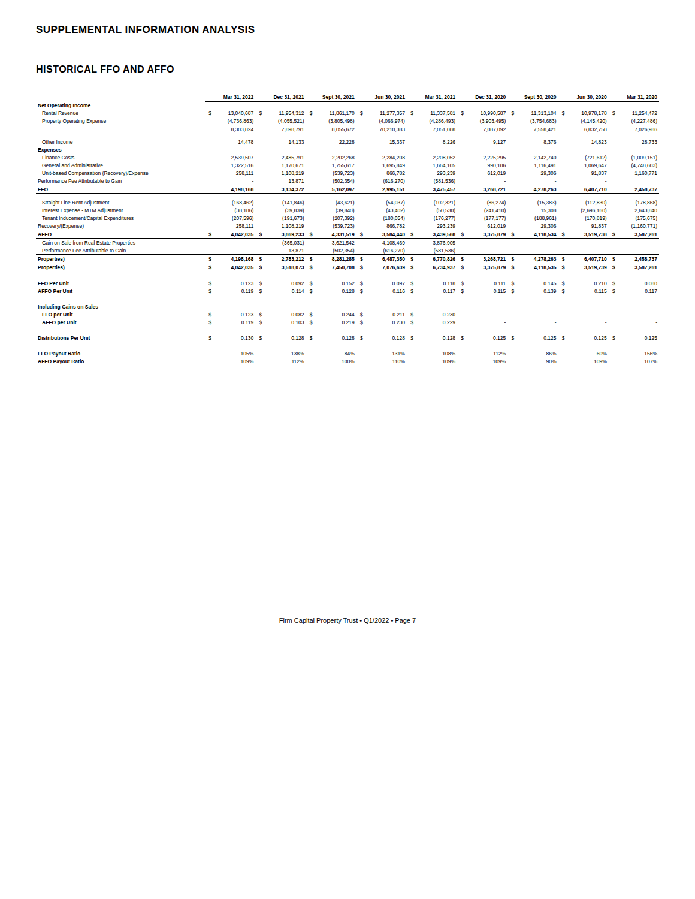SUPPLEMENTAL INFORMATION ANALYSIS
HISTORICAL FFO AND AFFO
| | Mar 31, 2022 | Dec 31, 2021 | Sept 30, 2021 | Jun 30, 2021 | Mar 31, 2021 | Dec 31, 2020 | Sept 30, 2020 | Jun 30, 2020 | Mar 31, 2020 |
| --- | --- | --- | --- | --- | --- | --- | --- | --- | --- |
| Net Operating Income | |
| Rental Revenue | $ | 13,040,687 | $ | 11,954,312 | $ | 11,861,170 | $ | 11,277,357 | $ | 11,337,581 | $ | 10,990,587 | $ | 11,313,104 | $ | 10,978,178 | $ | 11,254,472 |
| Property Operating Expense | | (4,736,863) | | (4,055,521) | | (3,805,498) | | (4,066,974) | | (4,286,493) | | (3,903,495) | | (3,754,683) | | (4,145,420) | | (4,227,486) |
| | | 8,303,824 | | 7,898,791 | | 8,055,672 | | 70,210,383 | | 7,051,088 | | 7,087,092 | | 7,558,421 | | 6,832,758 | | 7,026,986 |
| Other Income | | 14,478 | | 14,133 | | 22,228 | | 15,337 | | 8,226 | | 9,127 | | 8,376 | | 14,823 | | 28,733 |
| Expenses | |
| Finance Costs | | 2,539,507 | | 2,485,791 | | 2,202,268 | | 2,284,208 | | 2,208,052 | | 2,225,295 | | 2,142,740 | | (721,612) | | (1,009,151) |
| General and Administrative | | 1,322,516 | | 1,170,671 | | 1,755,617 | | 1,695,849 | | 1,664,105 | | 990,186 | | 1,116,491 | | 1,069,647 | | (4,748,603) |
| Unit-based Compensation (Recovery)/Expense | | 258,111 | | 1,108,219 | | (539,723) | | 866,782 | | 293,239 | | 612,019 | | 29,306 | | 91,837 | | 1,160,771 |
| Performance Fee Attributable to Gain | | - | | 13,871 | | (502,354) | | (616,270) | | (581,536) | | - | | - | | - | | |
| FFO | | 4,198,168 | | 3,134,372 | | 5,162,097 | | 2,995,151 | | 3,475,457 | | 3,268,721 | | 4,278,263 | | 6,407,710 | | 2,458,737 |
| Straight Line Rent Adjustment | | (168,462) | | (141,846) | | (43,621) | | (54,037) | | (102,321) | | (86,274) | | (15,383) | | (112,830) | | (178,868) |
| Interest Expense - MTM Adjustment | | (38,186) | | (39,839) | | (39,840) | | (43,402) | | (50,530) | | (241,410) | | 15,308 | | (2,696,160) | | 2,643,840 |
| Tenant Inducement/Capital Expenditures | | (207,596) | | (191,673) | | (207,392) | | (180,054) | | (176,277) | | (177,177) | | (188,961) | | (170,819) | | (175,675) |
| Recovery/(Expense) | | 258,111 | | 1,108,219 | | (539,723) | | 866,782 | | 293,239 | | 612,019 | | 29,306 | | 91,837 | | (1,160,771) |
| AFFO | $ | 4,042,035 | $ | 3,869,233 | $ | 4,331,519 | $ | 3,584,440 | $ | 3,439,568 | $ | 3,375,879 | $ | 4,118,534 | $ | 3,519,738 | $ | 3,587,261 |
| Gain on Sale from Real Estate Properties | | - | | (365,031) | | 3,621,542 | | 4,108,469 | | 3,876,905 | | - | | - | | - | | - |
| Performance Fee Attributable to Gain | | - | | 13,871 | | (502,354) | | (616,270) | | (581,536) | | - | | - | | - | | - |
| Properties) | $ | 4,198,168 | $ | 2,783,212 | $ | 8,281,285 | $ | 6,487,350 | $ | 6,770,826 | $ | 3,268,721 | $ | 4,278,263 | $ | 6,407,710 | $ | 2,458,737 |
| Properties) | $ | 4,042,035 | $ | 3,518,073 | $ | 7,450,708 | $ | 7,076,639 | $ | 6,734,937 | $ | 3,375,879 | $ | 4,118,535 | $ | 3,519,739 | $ | 3,587,261 |
| FFO Per Unit | $ | 0.123 | $ | 0.092 | $ | 0.152 | $ | 0.097 | $ | 0.118 | $ | 0.111 | $ | 0.145 | $ | 0.210 | $ | 0.080 |
| AFFO Per Unit | $ | 0.119 | $ | 0.114 | $ | 0.128 | $ | 0.116 | $ | 0.117 | $ | 0.115 | $ | 0.139 | $ | 0.115 | $ | 0.117 |
| Including Gains on Sales | |
| FFO per Unit | $ | 0.123 | $ | 0.082 | $ | 0.244 | $ | 0.211 | $ | 0.230 | | - | | - | | - | | - |
| AFFO per Unit | $ | 0.119 | $ | 0.103 | $ | 0.219 | $ | 0.230 | $ | 0.229 | | - | | - | | - | | - |
| Distributions Per Unit | $ | 0.130 | $ | 0.128 | $ | 0.128 | $ | 0.128 | $ | 0.128 | $ | 0.125 | $ | 0.125 | $ | 0.125 | $ | 0.125 |
| FFO Payout Ratio | | 105% | | 138% | | 84% | | 131% | | 108% | | 112% | | 86% | | 60% | | 156% |
| AFFO Payout Ratio | | 109% | | 112% | | 100% | | 110% | | 109% | | 109% | | 90% | | 109% | | 107% |
Firm Capital Property Trust • Q1/2022 • Page 7